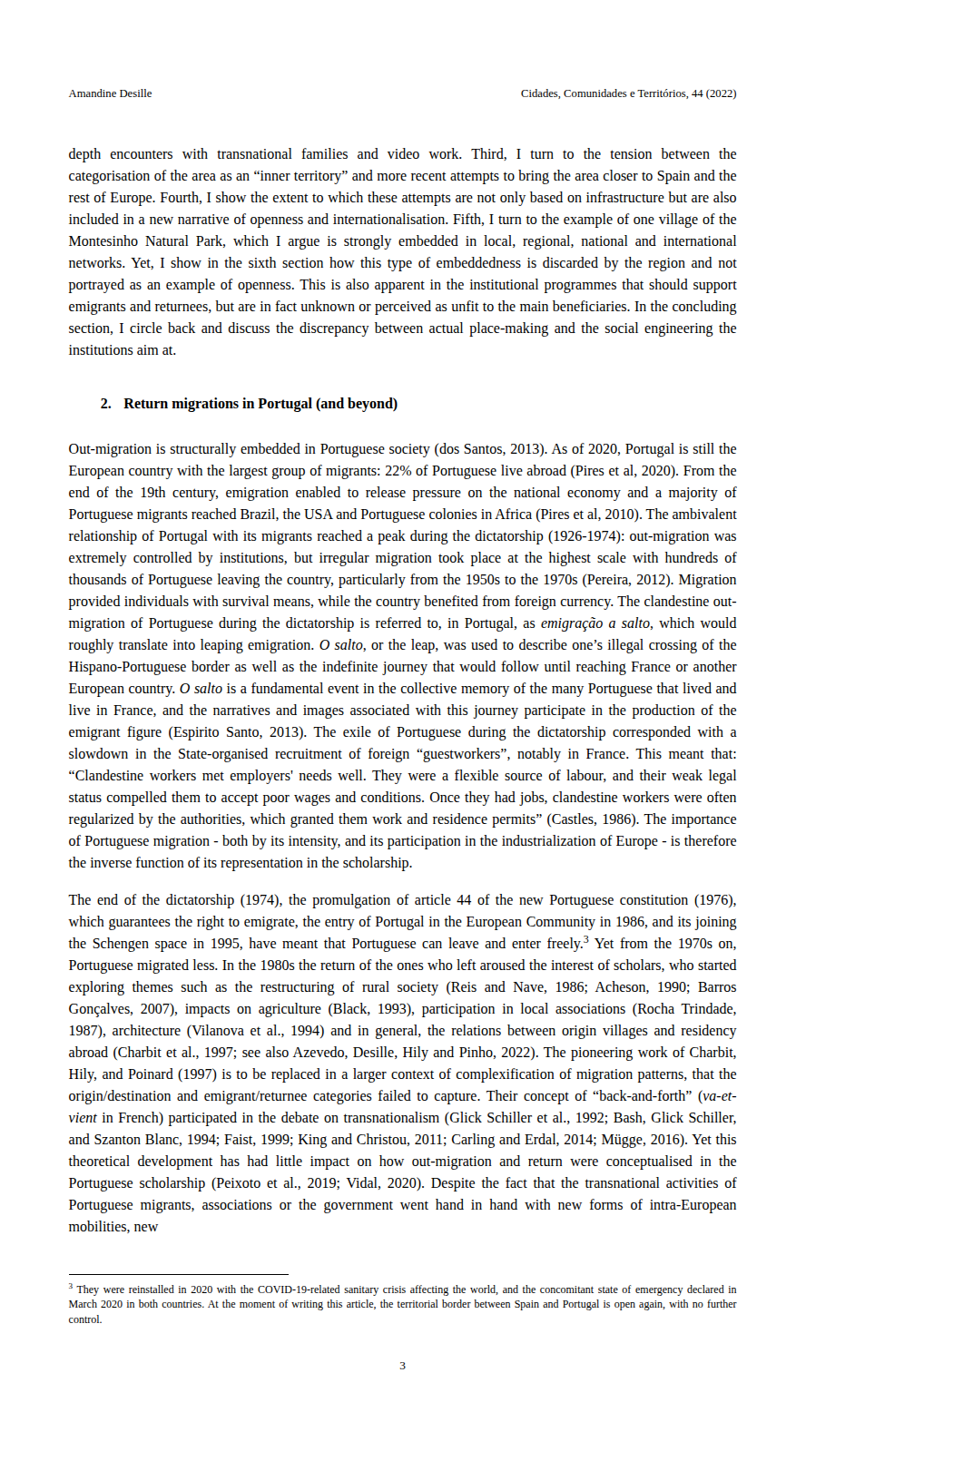Amandine Desille Cidades, Comunidades e Territórios, 44 (2022)
depth encounters with transnational families and video work. Third, I turn to the tension between the categorisation of the area as an “inner territory” and more recent attempts to bring the area closer to Spain and the rest of Europe. Fourth, I show the extent to which these attempts are not only based on infrastructure but are also included in a new narrative of openness and internationalisation. Fifth, I turn to the example of one village of the Montesinho Natural Park, which I argue is strongly embedded in local, regional, national and international networks. Yet, I show in the sixth section how this type of embeddedness is discarded by the region and not portrayed as an example of openness. This is also apparent in the institutional programmes that should support emigrants and returnees, but are in fact unknown or perceived as unfit to the main beneficiaries. In the concluding section, I circle back and discuss the discrepancy between actual place-making and the social engineering the institutions aim at.
2. Return migrations in Portugal (and beyond)
Out-migration is structurally embedded in Portuguese society (dos Santos, 2013). As of 2020, Portugal is still the European country with the largest group of migrants: 22% of Portuguese live abroad (Pires et al, 2020). From the end of the 19th century, emigration enabled to release pressure on the national economy and a majority of Portuguese migrants reached Brazil, the USA and Portuguese colonies in Africa (Pires et al, 2010). The ambivalent relationship of Portugal with its migrants reached a peak during the dictatorship (1926-1974): out-migration was extremely controlled by institutions, but irregular migration took place at the highest scale with hundreds of thousands of Portuguese leaving the country, particularly from the 1950s to the 1970s (Pereira, 2012). Migration provided individuals with survival means, while the country benefited from foreign currency. The clandestine out-migration of Portuguese during the dictatorship is referred to, in Portugal, as emigração a salto, which would roughly translate into leaping emigration. O salto, or the leap, was used to describe one’s illegal crossing of the Hispano-Portuguese border as well as the indefinite journey that would follow until reaching France or another European country. O salto is a fundamental event in the collective memory of the many Portuguese that lived and live in France, and the narratives and images associated with this journey participate in the production of the emigrant figure (Espirito Santo, 2013). The exile of Portuguese during the dictatorship corresponded with a slowdown in the State-organised recruitment of foreign “guestworkers”, notably in France. This meant that: “Clandestine workers met employers' needs well. They were a flexible source of labour, and their weak legal status compelled them to accept poor wages and conditions. Once they had jobs, clandestine workers were often regularized by the authorities, which granted them work and residence permits” (Castles, 1986). The importance of Portuguese migration - both by its intensity, and its participation in the industrialization of Europe - is therefore the inverse function of its representation in the scholarship.
The end of the dictatorship (1974), the promulgation of article 44 of the new Portuguese constitution (1976), which guarantees the right to emigrate, the entry of Portugal in the European Community in 1986, and its joining the Schengen space in 1995, have meant that Portuguese can leave and enter freely.3 Yet from the 1970s on, Portuguese migrated less. In the 1980s the return of the ones who left aroused the interest of scholars, who started exploring themes such as the restructuring of rural society (Reis and Nave, 1986; Acheson, 1990; Barros Gonçalves, 2007), impacts on agriculture (Black, 1993), participation in local associations (Rocha Trindade, 1987), architecture (Vilanova et al., 1994) and in general, the relations between origin villages and residency abroad (Charbit et al., 1997; see also Azevedo, Desille, Hily and Pinho, 2022). The pioneering work of Charbit, Hily, and Poinard (1997) is to be replaced in a larger context of complexification of migration patterns, that the origin/destination and emigrant/returnee categories failed to capture. Their concept of “back-and-forth” (va-et-vient in French) participated in the debate on transnationalism (Glick Schiller et al., 1992; Bash, Glick Schiller, and Szanton Blanc, 1994; Faist, 1999; King and Christou, 2011; Carling and Erdal, 2014; Mügge, 2016). Yet this theoretical development has had little impact on how out-migration and return were conceptualised in the Portuguese scholarship (Peixoto et al., 2019; Vidal, 2020). Despite the fact that the transnational activities of Portuguese migrants, associations or the government went hand in hand with new forms of intra-European mobilities, new
3 They were reinstalled in 2020 with the COVID-19-related sanitary crisis affecting the world, and the concomitant state of emergency declared in March 2020 in both countries. At the moment of writing this article, the territorial border between Spain and Portugal is open again, with no further control.
3